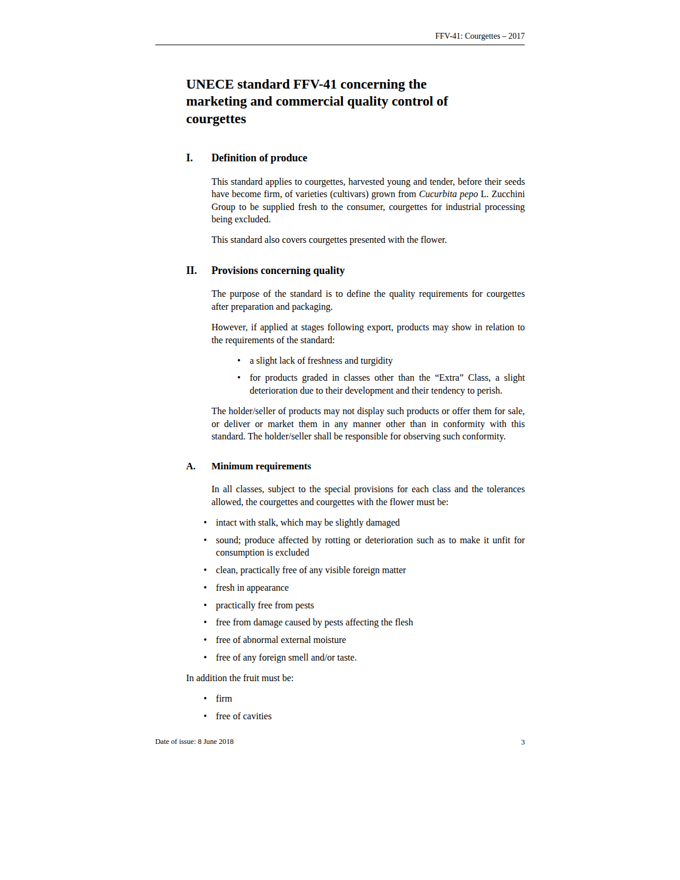FFV-41: Courgettes – 2017
UNECE standard FFV-41 concerning the
marketing and commercial quality control of
courgettes
I. Definition of produce
This standard applies to courgettes, harvested young and tender, before their seeds have become firm, of varieties (cultivars) grown from Cucurbita pepo L. Zucchini Group to be supplied fresh to the consumer, courgettes for industrial processing being excluded.
This standard also covers courgettes presented with the flower.
II. Provisions concerning quality
The purpose of the standard is to define the quality requirements for courgettes after preparation and packaging.
However, if applied at stages following export, products may show in relation to the requirements of the standard:
a slight lack of freshness and turgidity
for products graded in classes other than the “Extra” Class, a slight deterioration due to their development and their tendency to perish.
The holder/seller of products may not display such products or offer them for sale, or deliver or market them in any manner other than in conformity with this standard. The holder/seller shall be responsible for observing such conformity.
A. Minimum requirements
In all classes, subject to the special provisions for each class and the tolerances allowed, the courgettes and courgettes with the flower must be:
intact with stalk, which may be slightly damaged
sound; produce affected by rotting or deterioration such as to make it unfit for consumption is excluded
clean, practically free of any visible foreign matter
fresh in appearance
practically free from pests
free from damage caused by pests affecting the flesh
free of abnormal external moisture
free of any foreign smell and/or taste.
In addition the fruit must be:
firm
free of cavities
Date of issue: 8 June 2018 3